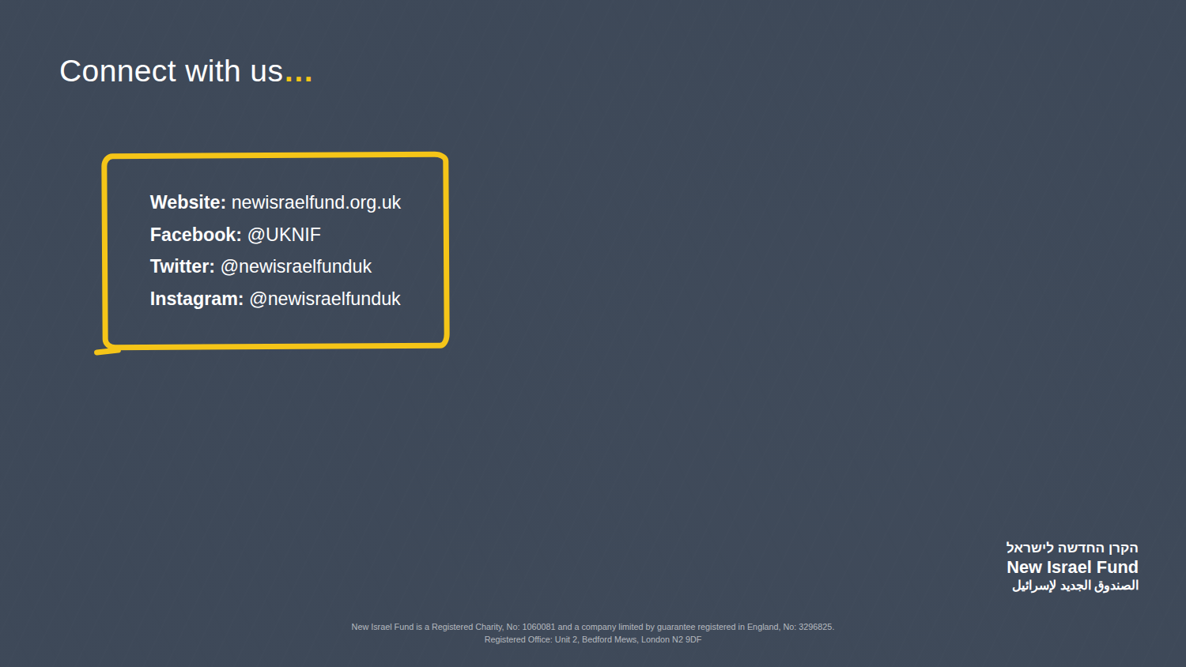Connect with us…
Website: newisraelfund.org.uk
Facebook: @UKNIF
Twitter: @newisraelfunduk
Instagram: @newisraelfunduk
הקרן החדשה לישראל
New Israel Fund
الصندوق الجديد لإسرائيل
New Israel Fund is a Registered Charity, No: 1060081 and a company limited by guarantee registered in England, No: 3296825.
Registered Office: Unit 2, Bedford Mews, London N2 9DF